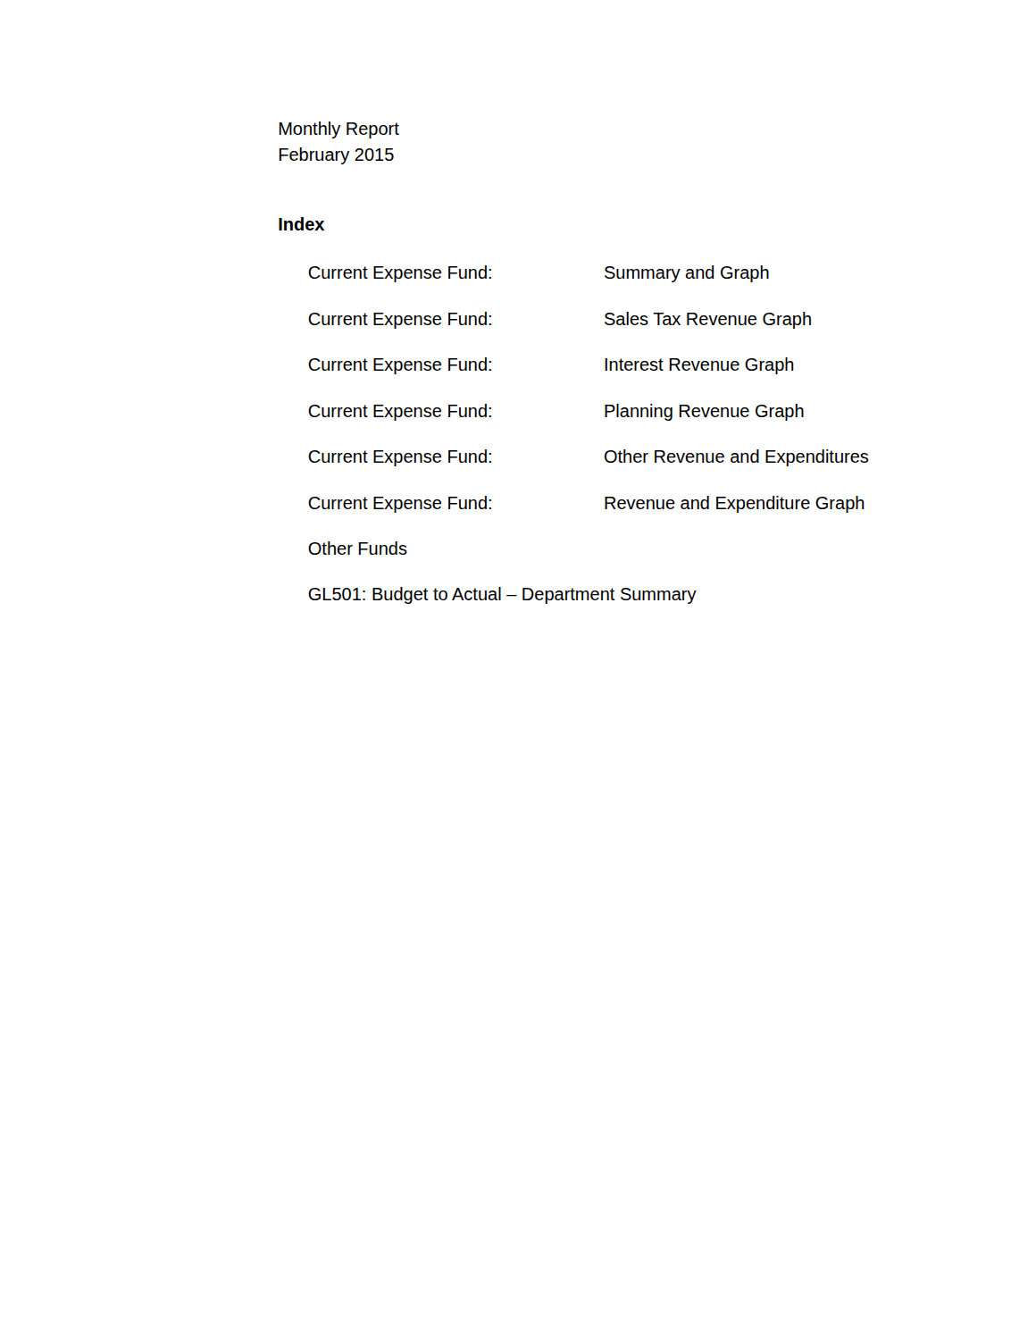Monthly Report
February 2015
Index
Current Expense Fund: Summary and Graph
Current Expense Fund: Sales Tax Revenue Graph
Current Expense Fund: Interest Revenue Graph
Current Expense Fund: Planning Revenue Graph
Current Expense Fund: Other Revenue and Expenditures
Current Expense Fund: Revenue and Expenditure Graph
Other Funds
GL501: Budget to Actual – Department Summary